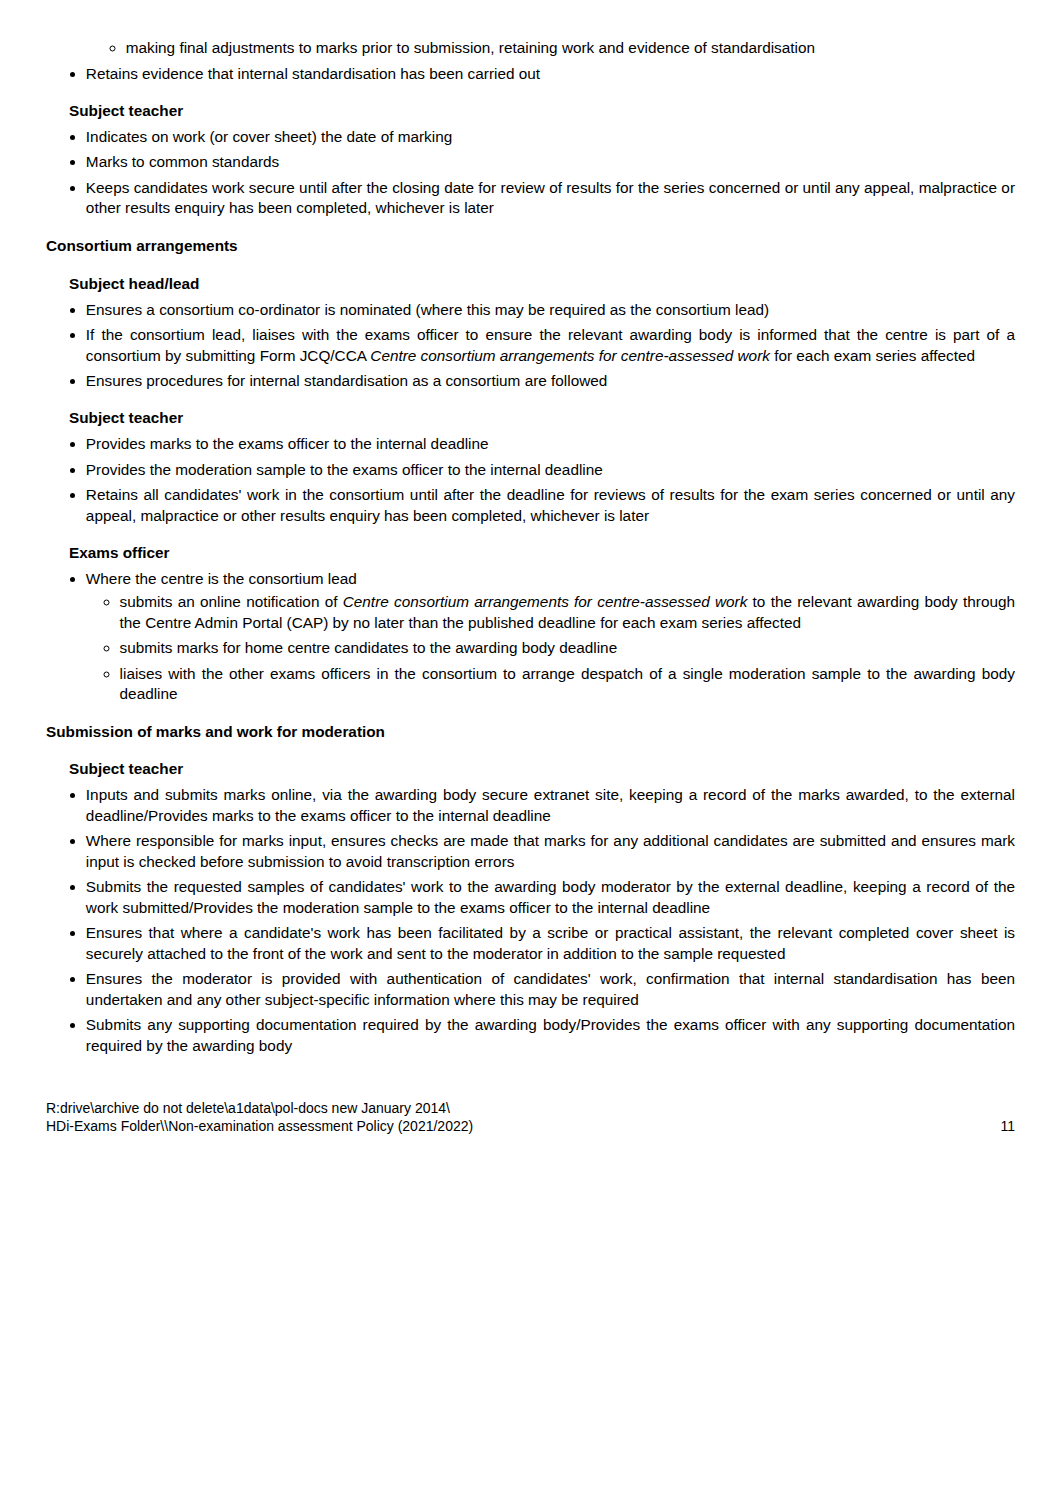making final adjustments to marks prior to submission, retaining work and evidence of standardisation
Retains evidence that internal standardisation has been carried out
Subject teacher
Indicates on work (or cover sheet) the date of marking
Marks to common standards
Keeps candidates work secure until after the closing date for review of results for the series concerned or until any appeal, malpractice or other results enquiry has been completed, whichever is later
Consortium arrangements
Subject head/lead
Ensures a consortium co-ordinator is nominated (where this may be required as the consortium lead)
If the consortium lead, liaises with the exams officer to ensure the relevant awarding body is informed that the centre is part of a consortium by submitting Form JCQ/CCA Centre consortium arrangements for centre-assessed work for each exam series affected
Ensures procedures for internal standardisation as a consortium are followed
Subject teacher
Provides marks to the exams officer to the internal deadline
Provides the moderation sample to the exams officer to the internal deadline
Retains all candidates' work in the consortium until after the deadline for reviews of results for the exam series concerned or until any appeal, malpractice or other results enquiry has been completed, whichever is later
Exams officer
Where the centre is the consortium lead
submits an online notification of Centre consortium arrangements for centre-assessed work to the relevant awarding body through the Centre Admin Portal (CAP) by no later than the published deadline for each exam series affected
submits marks for home centre candidates to the awarding body deadline
liaises with the other exams officers in the consortium to arrange despatch of a single moderation sample to the awarding body deadline
Submission of marks and work for moderation
Subject teacher
Inputs and submits marks online, via the awarding body secure extranet site, keeping a record of the marks awarded, to the external deadline/Provides marks to the exams officer to the internal deadline
Where responsible for marks input, ensures checks are made that marks for any additional candidates are submitted and ensures mark input is checked before submission to avoid transcription errors
Submits the requested samples of candidates' work to the awarding body moderator by the external deadline, keeping a record of the work submitted/Provides the moderation sample to the exams officer to the internal deadline
Ensures that where a candidate's work has been facilitated by a scribe or practical assistant, the relevant completed cover sheet is securely attached to the front of the work and sent to the moderator in addition to the sample requested
Ensures the moderator is provided with authentication of candidates' work, confirmation that internal standardisation has been undertaken and any other subject-specific information where this may be required
Submits any supporting documentation required by the awarding body/Provides the exams officer with any supporting documentation required by the awarding body
R:drive\archive do not delete\a1data\pol-docs new January 2014\ HDi-Exams Folder\\Non-examination assessment Policy (2021/2022) 11